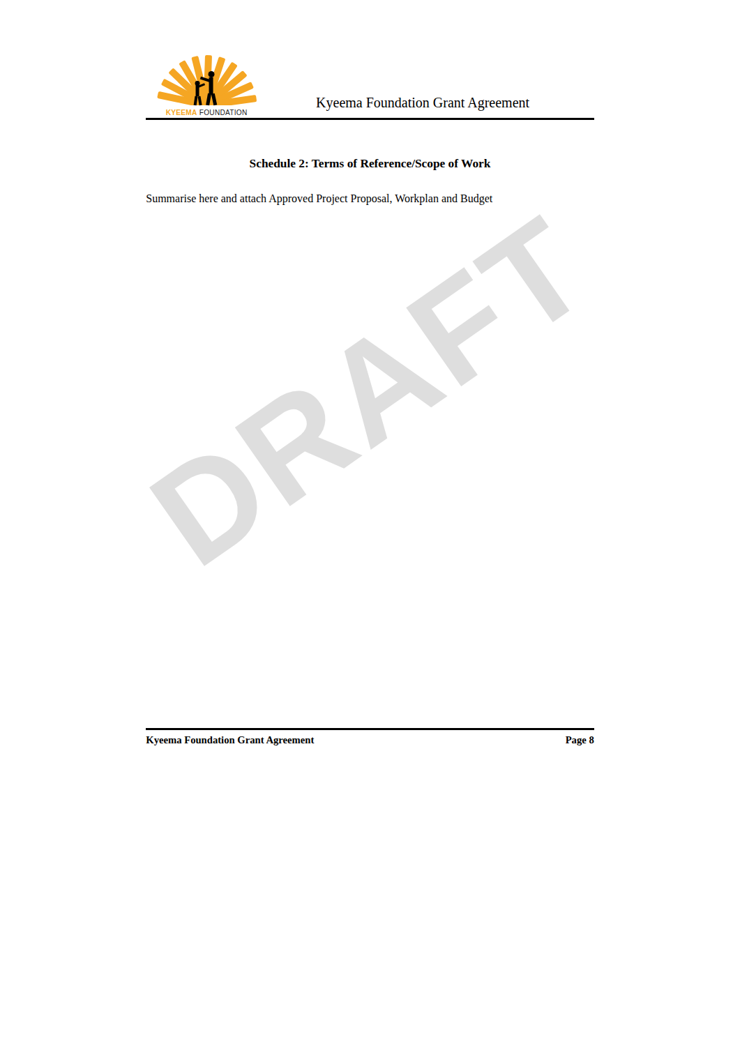DRAFT
KYEEMA FOUNDATION
Kyeema Foundation Grant Agreement
Schedule 2: Terms of Reference/Scope of Work
Summarise here and attach Approved Project Proposal, Workplan and Budget
Kyeema Foundation Grant Agreement Page 8